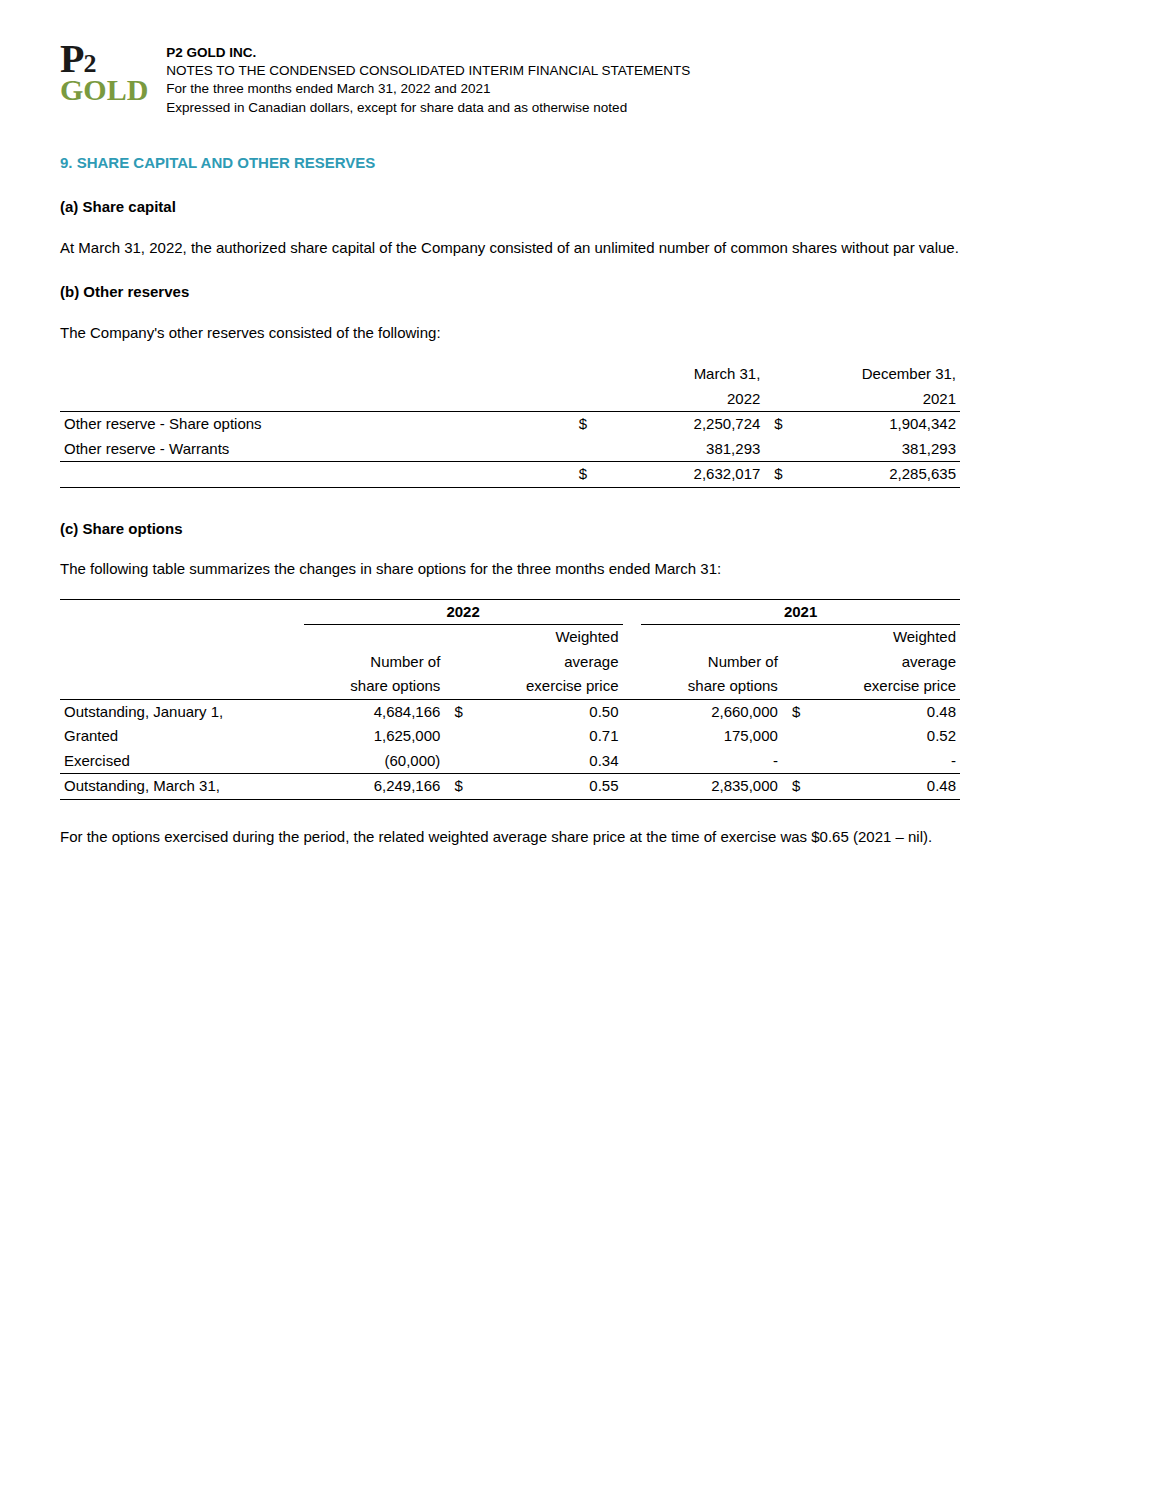P2
GOLD
P2 GOLD INC.
NOTES TO THE CONDENSED CONSOLIDATED INTERIM FINANCIAL STATEMENTS
For the three months ended March 31, 2022 and 2021
Expressed in Canadian dollars, except for share data and as otherwise noted
9. SHARE CAPITAL AND OTHER RESERVES
(a) Share capital
At March 31, 2022, the authorized share capital of the Company consisted of an unlimited number of common shares without par value.
(b) Other reserves
The Company's other reserves consisted of the following:
| | | March 31, | | December 31, |
| --- | --- | --- | --- | --- |
| | | 2022 | | 2021 |
| Other reserve - Share options | $ | 2,250,724 | $ | 1,904,342 |
| Other reserve - Warrants | | 381,293 | | 381,293 |
| | $ | 2,632,017 | $ | 2,285,635 |
(c) Share options
The following table summarizes the changes in share options for the three months ended March 31:
| | 2022 | | 2021 |
| --- | --- | --- | --- |
| | | | Weighted | | | | Weighted |
| | Number of | | average | | Number of | | average |
| | share options | | exercise price | | share options | | exercise price |
| Outstanding, January 1, | 4,684,166 | $ | 0.50 | | 2,660,000 | $ | 0.48 |
| Granted | 1,625,000 | | 0.71 | | 175,000 | | 0.52 |
| Exercised | (60,000) | | 0.34 | | - | | - |
| Outstanding, March 31, | 6,249,166 | $ | 0.55 | | 2,835,000 | $ | 0.48 |
For the options exercised during the period, the related weighted average share price at the time of exercise was $0.65 (2021 – nil).